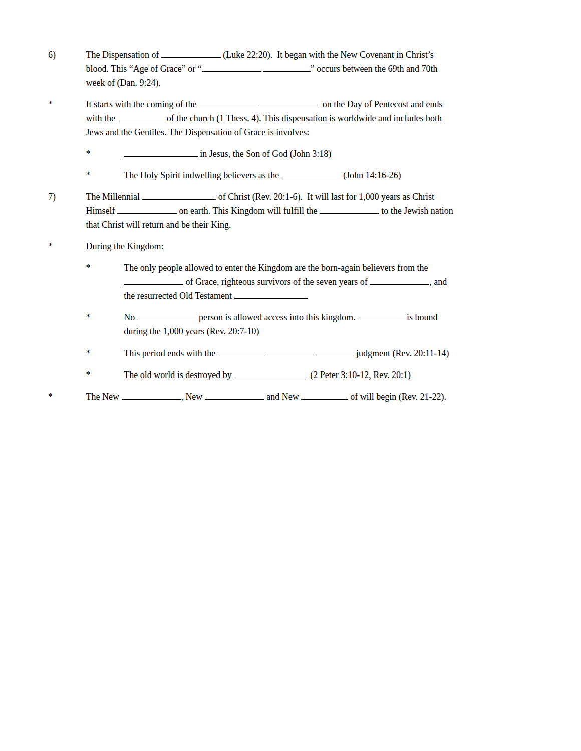6)
The Dispensation of (Luke 22:20). It began with the New Covenant in Christ’s blood. This “Age of Grace” or “ ” occurs between the 69th and 70th week of (Dan. 9:24).
*
It starts with the coming of the on the Day of Pentecost and ends with the of the church (1 Thess. 4). This dispensation is worldwide and includes both Jews and the Gentiles. The Dispensation of Grace is involves:
*
in Jesus, the Son of God (John 3:18)
*
The Holy Spirit indwelling believers as the (John 14:16-26)
7)
The Millennial of Christ (Rev. 20:1-6). It will last for 1,000 years as Christ Himself on earth. This Kingdom will fulfill the to the Jewish nation that Christ will return and be their King.
*
During the Kingdom:
*
The only people allowed to enter the Kingdom are the born-again believers from the of Grace, righteous survivors of the seven years of , and the resurrected Old Testament
*
No person is allowed access into this kingdom. is bound during the 1,000 years (Rev. 20:7-10)
*
This period ends with the judgment (Rev. 20:11-14)
*
The old world is destroyed by (2 Peter 3:10-12, Rev. 20:1)
*
The New , New and New of will begin (Rev. 21-22).